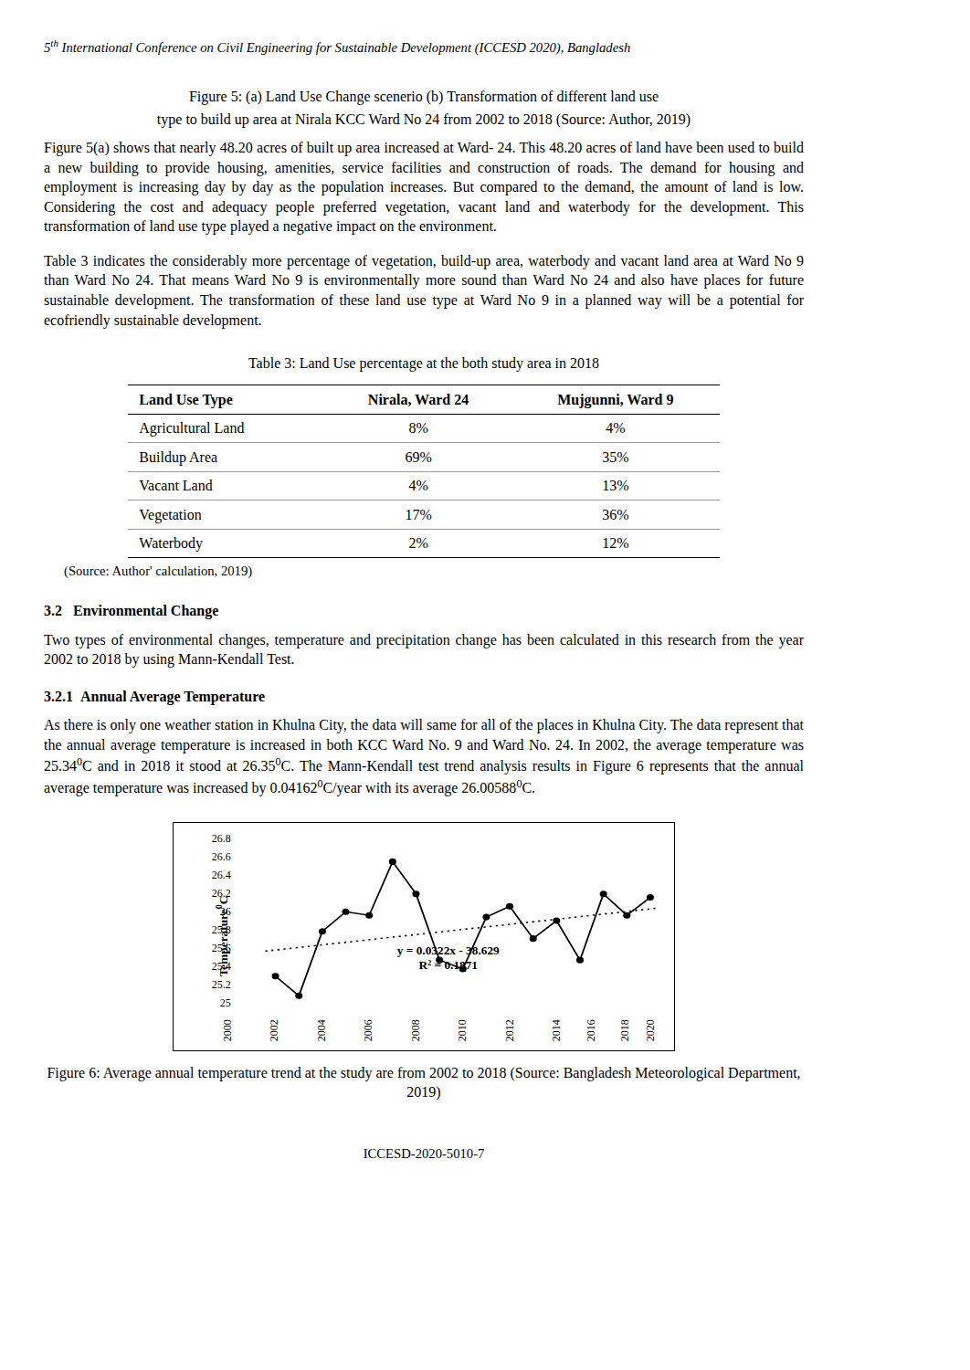5th International Conference on Civil Engineering for Sustainable Development (ICCESD 2020), Bangladesh
Figure 5: (a) Land Use Change scenerio (b) Transformation of different land use
type to build up area at Nirala KCC Ward No 24 from 2002 to 2018 (Source: Author, 2019)
Figure 5(a) shows that nearly 48.20 acres of built up area increased at Ward- 24. This 48.20 acres of land have been used to build a new building to provide housing, amenities, service facilities and construction of roads. The demand for housing and employment is increasing day by day as the population increases. But compared to the demand, the amount of land is low. Considering the cost and adequacy people preferred vegetation, vacant land and waterbody for the development. This transformation of land use type played a negative impact on the environment.
Table 3 indicates the considerably more percentage of vegetation, build-up area, waterbody and vacant land area at Ward No 9 than Ward No 24. That means Ward No 9 is environmentally more sound than Ward No 24 and also have places for future sustainable development. The transformation of these land use type at Ward No 9 in a planned way will be a potential for ecofriendly sustainable development.
Table 3: Land Use percentage at the both study area in 2018
| Land Use Type | Nirala, Ward 24 | Mujgunni, Ward 9 |
| --- | --- | --- |
| Agricultural Land | 8% | 4% |
| Buildup Area | 69% | 35% |
| Vacant Land | 4% | 13% |
| Vegetation | 17% | 36% |
| Waterbody | 2% | 12% |
(Source: Author' calculation, 2019)
3.2 Environmental Change
Two types of environmental changes, temperature and precipitation change has been calculated in this research from the year 2002 to 2018 by using Mann-Kendall Test.
3.2.1 Annual Average Temperature
As there is only one weather station in Khulna City, the data will same for all of the places in Khulna City. The data represent that the annual average temperature is increased in both KCC Ward No. 9 and Ward No. 24. In 2002, the average temperature was 25.340C and in 2018 it stood at 26.350C. The Mann-Kendall test trend analysis results in Figure 6 represents that the annual average temperature was increased by 0.041620C/year with its average 26.005880C.
Temperature0C
26.8 26.6 26.4 26.2 26 25.8 25.6 25.4 25.2 25
y = 0.0322x - 38.629
R² = 0.1871
2000 2002 2004 2006 2008 2010 2012 2014 2016 2018 2020
Figure 6: Average annual temperature trend at the study are from 2002 to 2018 (Source: Bangladesh Meteorological Department, 2019)
ICCESD-2020-5010-7